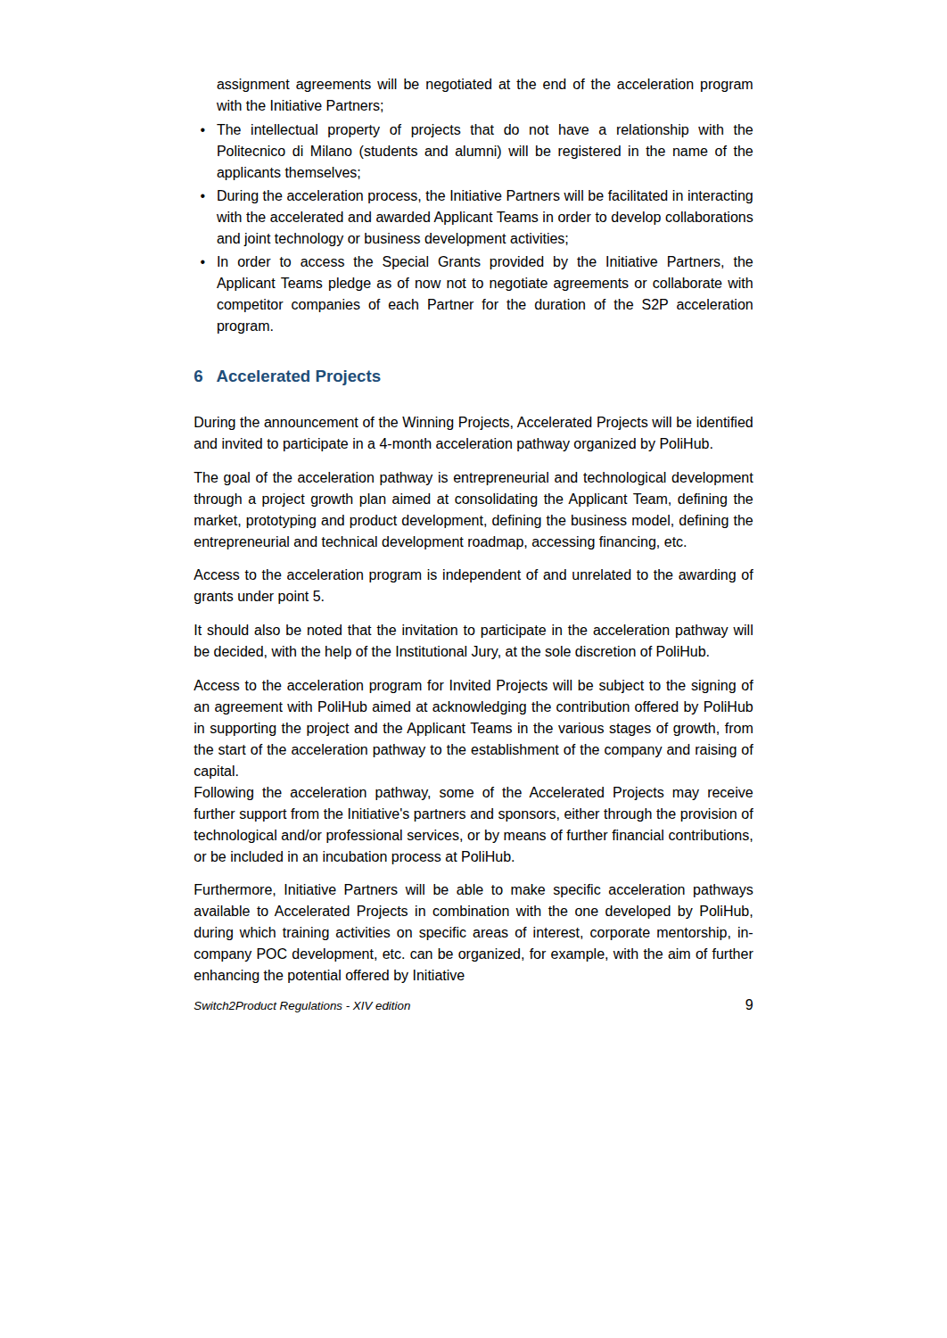assignment agreements will be negotiated at the end of the acceleration program with the Initiative Partners;
The intellectual property of projects that do not have a relationship with the Politecnico di Milano (students and alumni) will be registered in the name of the applicants themselves;
During the acceleration process, the Initiative Partners will be facilitated in interacting with the accelerated and awarded Applicant Teams in order to develop collaborations and joint technology or business development activities;
In order to access the Special Grants provided by the Initiative Partners, the Applicant Teams pledge as of now not to negotiate agreements or collaborate with competitor companies of each Partner for the duration of the S2P acceleration program.
6 Accelerated Projects
During the announcement of the Winning Projects, Accelerated Projects will be identified and invited to participate in a 4-month acceleration pathway organized by PoliHub.
The goal of the acceleration pathway is entrepreneurial and technological development through a project growth plan aimed at consolidating the Applicant Team, defining the market, prototyping and product development, defining the business model, defining the entrepreneurial and technical development roadmap, accessing financing, etc.
Access to the acceleration program is independent of and unrelated to the awarding of grants under point 5.
It should also be noted that the invitation to participate in the acceleration pathway will be decided, with the help of the Institutional Jury, at the sole discretion of PoliHub.
Access to the acceleration program for Invited Projects will be subject to the signing of an agreement with PoliHub aimed at acknowledging the contribution offered by PoliHub in supporting the project and the Applicant Teams in the various stages of growth, from the start of the acceleration pathway to the establishment of the company and raising of capital.
Following the acceleration pathway, some of the Accelerated Projects may receive further support from the Initiative's partners and sponsors, either through the provision of technological and/or professional services, or by means of further financial contributions, or be included in an incubation process at PoliHub.
Furthermore, Initiative Partners will be able to make specific acceleration pathways available to Accelerated Projects in combination with the one developed by PoliHub, during which training activities on specific areas of interest, corporate mentorship, in-company POC development, etc. can be organized, for example, with the aim of further enhancing the potential offered by Initiative
Switch2Product Regulations - XIV edition 9